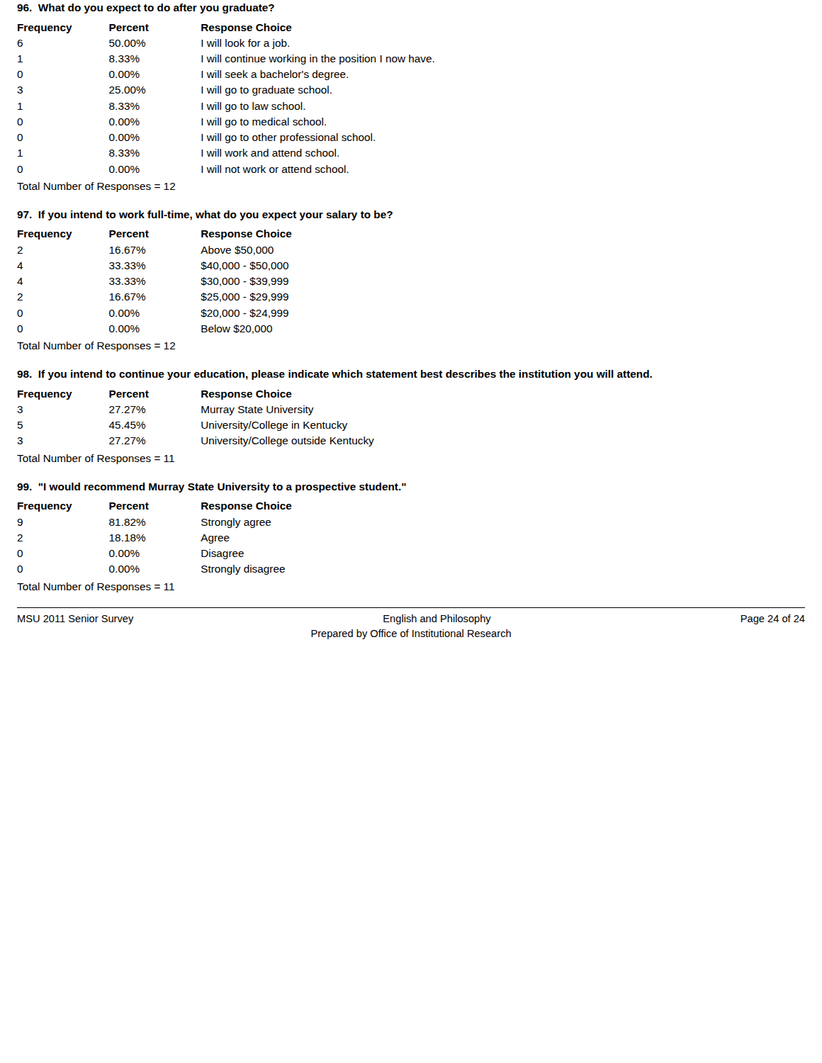96. What do you expect to do after you graduate?
| Frequency | Percent | Response Choice |
| --- | --- | --- |
| 6 | 50.00% | I will look for a job. |
| 1 | 8.33% | I will continue working in the position I now have. |
| 0 | 0.00% | I will seek a bachelor's degree. |
| 3 | 25.00% | I will go to graduate school. |
| 1 | 8.33% | I will go to law school. |
| 0 | 0.00% | I will go to medical school. |
| 0 | 0.00% | I will go to other professional school. |
| 1 | 8.33% | I will work and attend school. |
| 0 | 0.00% | I will not work or attend school. |
Total Number of Responses = 12
97. If you intend to work full-time, what do you expect your salary to be?
| Frequency | Percent | Response Choice |
| --- | --- | --- |
| 2 | 16.67% | Above $50,000 |
| 4 | 33.33% | $40,000 - $50,000 |
| 4 | 33.33% | $30,000 - $39,999 |
| 2 | 16.67% | $25,000 - $29,999 |
| 0 | 0.00% | $20,000 - $24,999 |
| 0 | 0.00% | Below $20,000 |
Total Number of Responses = 12
98. If you intend to continue your education, please indicate which statement best describes the institution you will attend.
| Frequency | Percent | Response Choice |
| --- | --- | --- |
| 3 | 27.27% | Murray State University |
| 5 | 45.45% | University/College in Kentucky |
| 3 | 27.27% | University/College outside Kentucky |
Total Number of Responses = 11
99. "I would recommend Murray State University to a prospective student."
| Frequency | Percent | Response Choice |
| --- | --- | --- |
| 9 | 81.82% | Strongly agree |
| 2 | 18.18% | Agree |
| 0 | 0.00% | Disagree |
| 0 | 0.00% | Strongly disagree |
Total Number of Responses = 11
MSU 2011 Senior Survey
English and Philosophy
Page 24 of 24
Prepared by Office of Institutional Research